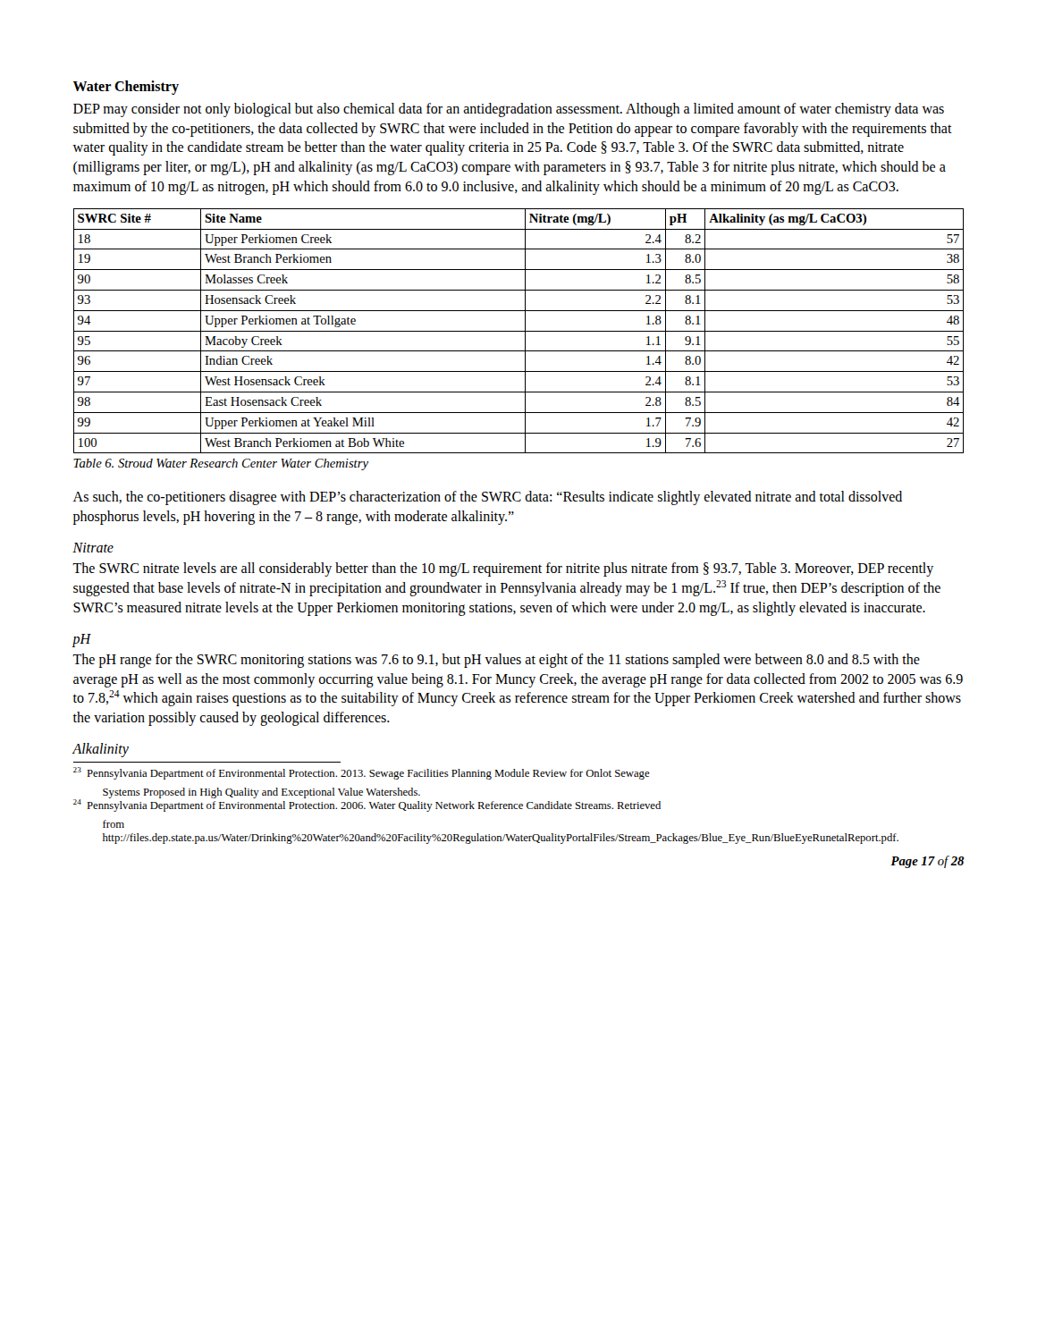Water Chemistry
DEP may consider not only biological but also chemical data for an antidegradation assessment. Although a limited amount of water chemistry data was submitted by the co-petitioners, the data collected by SWRC that were included in the Petition do appear to compare favorably with the requirements that water quality in the candidate stream be better than the water quality criteria in 25 Pa. Code § 93.7, Table 3. Of the SWRC data submitted, nitrate (milligrams per liter, or mg/L), pH and alkalinity (as mg/L CaCO3) compare with parameters in § 93.7, Table 3 for nitrite plus nitrate, which should be a maximum of 10 mg/L as nitrogen, pH which should from 6.0 to 9.0 inclusive, and alkalinity which should be a minimum of 20 mg/L as CaCO3.
| SWRC Site # | Site Name | Nitrate (mg/L) | pH | Alkalinity (as mg/L CaCO3) |
| --- | --- | --- | --- | --- |
| 18 | Upper Perkiomen Creek | 2.4 | 8.2 | 57 |
| 19 | West Branch Perkiomen | 1.3 | 8.0 | 38 |
| 90 | Molasses Creek | 1.2 | 8.5 | 58 |
| 93 | Hosensack Creek | 2.2 | 8.1 | 53 |
| 94 | Upper Perkiomen at Tollgate | 1.8 | 8.1 | 48 |
| 95 | Macoby Creek | 1.1 | 9.1 | 55 |
| 96 | Indian Creek | 1.4 | 8.0 | 42 |
| 97 | West Hosensack Creek | 2.4 | 8.1 | 53 |
| 98 | East Hosensack Creek | 2.8 | 8.5 | 84 |
| 99 | Upper Perkiomen at Yeakel Mill | 1.7 | 7.9 | 42 |
| 100 | West Branch Perkiomen at Bob White | 1.9 | 7.6 | 27 |
Table 6. Stroud Water Research Center Water Chemistry
As such, the co-petitioners disagree with DEP’s characterization of the SWRC data: “Results indicate slightly elevated nitrate and total dissolved phosphorus levels, pH hovering in the 7 – 8 range, with moderate alkalinity.”
Nitrate
The SWRC nitrate levels are all considerably better than the 10 mg/L requirement for nitrite plus nitrate from § 93.7, Table 3. Moreover, DEP recently suggested that base levels of nitrate-N in precipitation and groundwater in Pennsylvania already may be 1 mg/L.23 If true, then DEP’s description of the SWRC’s measured nitrate levels at the Upper Perkiomen monitoring stations, seven of which were under 2.0 mg/L, as slightly elevated is inaccurate.
pH
The pH range for the SWRC monitoring stations was 7.6 to 9.1, but pH values at eight of the 11 stations sampled were between 8.0 and 8.5 with the average pH as well as the most commonly occurring value being 8.1. For Muncy Creek, the average pH range for data collected from 2002 to 2005 was 6.9 to 7.8,24 which again raises questions as to the suitability of Muncy Creek as reference stream for the Upper Perkiomen Creek watershed and further shows the variation possibly caused by geological differences.
Alkalinity
23 Pennsylvania Department of Environmental Protection. 2013. Sewage Facilities Planning Module Review for Onlot Sewage
Systems Proposed in High Quality and Exceptional Value Watersheds.
24 Pennsylvania Department of Environmental Protection. 2006. Water Quality Network Reference Candidate Streams. Retrieved
from
http://files.dep.state.pa.us/Water/Drinking%20Water%20and%20Facility%20Regulation/WaterQualityPortalFiles/Stream_Packages/Blue_Eye_Run/BlueEyeRunetalReport.pdf.
Page 17 of 28